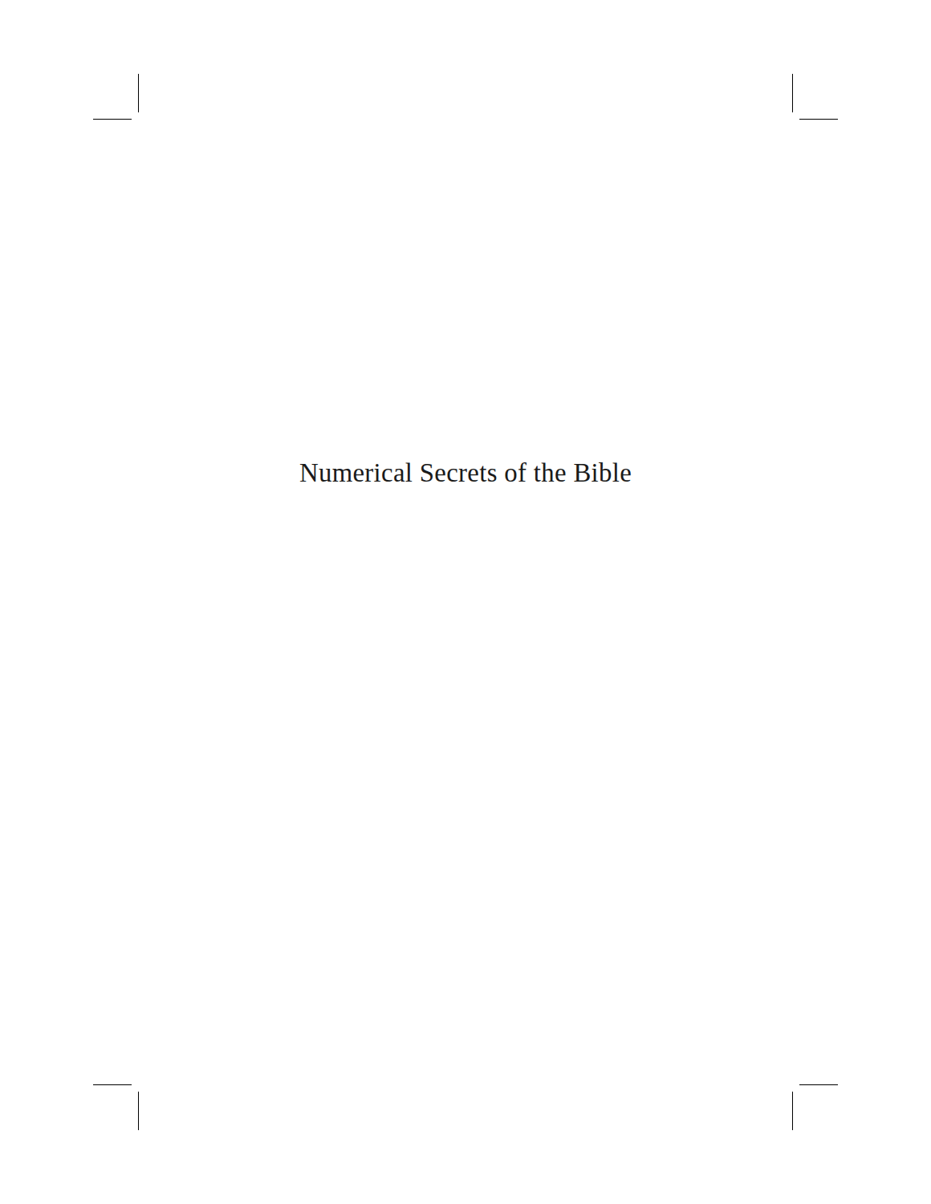Numerical Secrets of the Bible